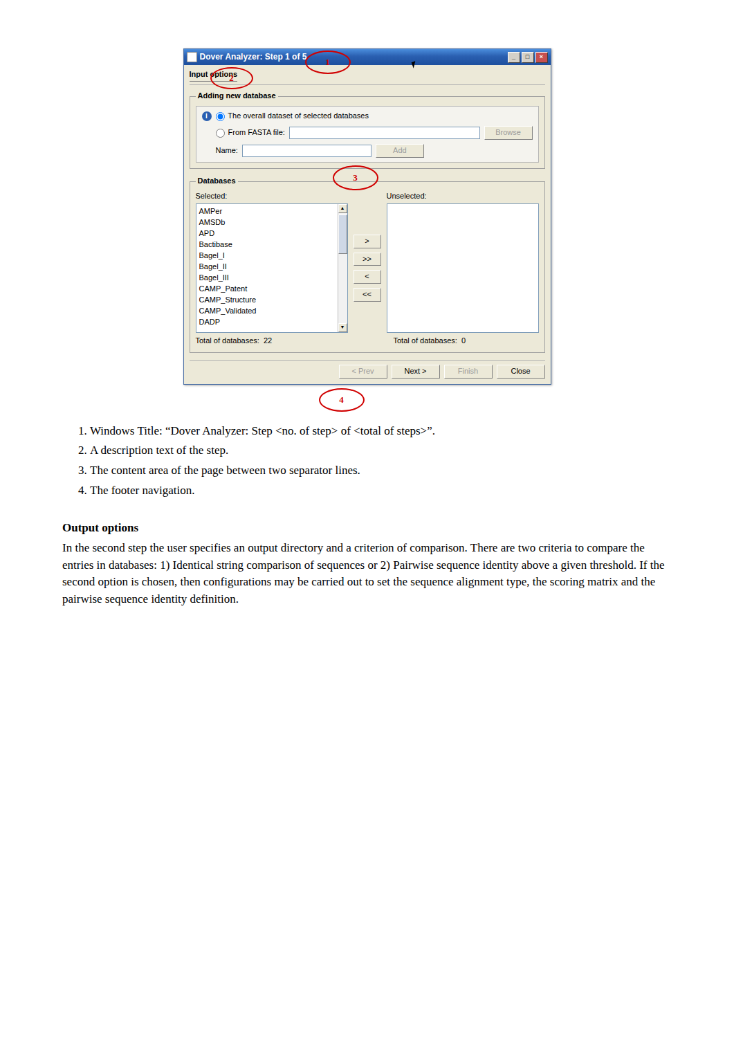Dover Analyzer: Step 1 of 5 _ □ ×
Input options
Adding new database
i The overall dataset of selected databases
From FASTA file: Browse
Name: Add
Databases
Selected:
AMPer
AMSDb
APD
Bactibase
Bagel_I
Bagel_II
Bagel_III
CAMP_Patent
CAMP_Structure
CAMP_Validated
DADP
▲
▼
> >> < <<
Unselected:
Total of databases: 22
Total of databases: 0
< Prev Next > Finish Close
1
2
3
4
Windows Title: “Dover Analyzer: Step <no. of step> of <total of steps>”.
A description text of the step.
The content area of the page between two separator lines.
The footer navigation.
Output options
In the second step the user specifies an output directory and a criterion of comparison. There are two criteria to compare the entries in databases: 1) Identical string comparison of sequences or 2) Pairwise sequence identity above a given threshold. If the second option is chosen, then configurations may be carried out to set the sequence alignment type, the scoring matrix and the pairwise sequence identity definition.